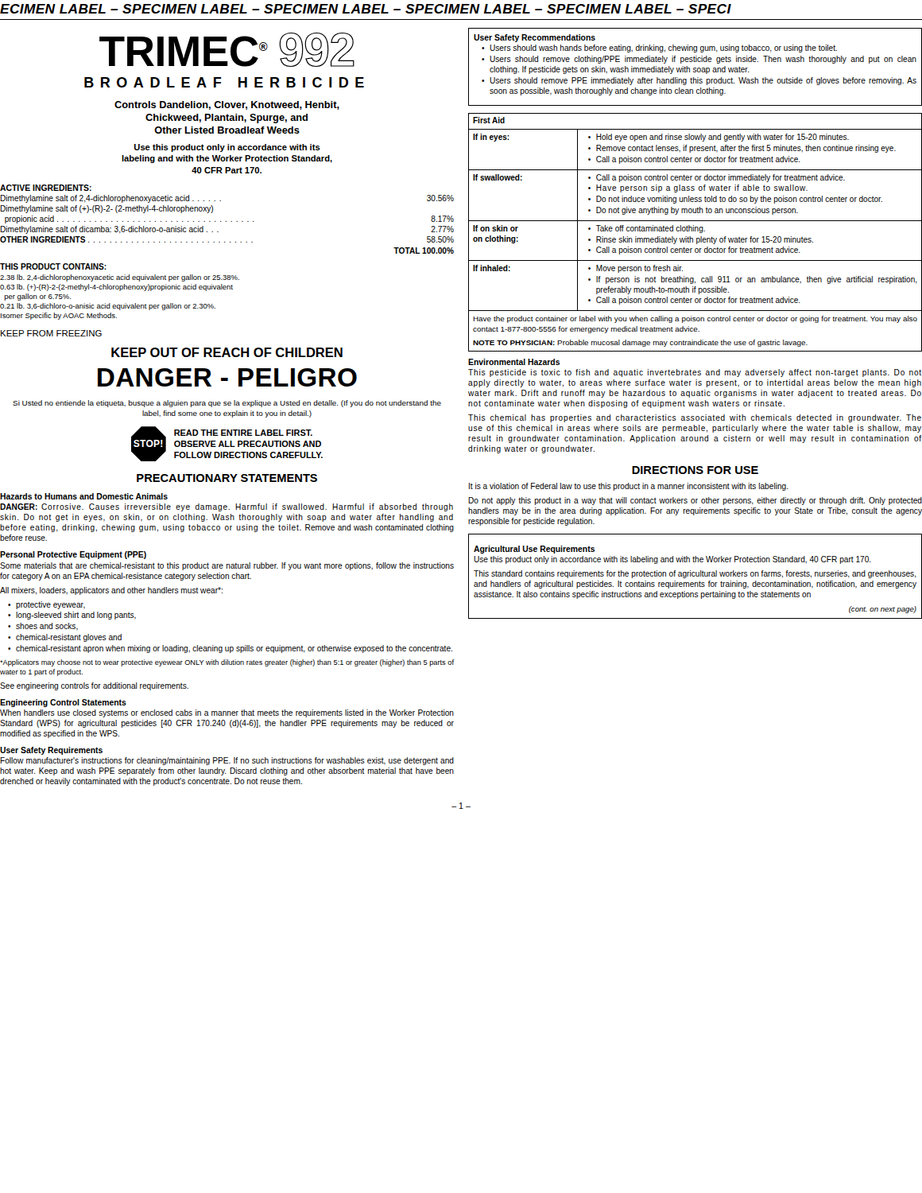ECIMEN LABEL – SPECIMEN LABEL – SPECIMEN LABEL – SPECIMEN LABEL – SPECIMEN LABEL – SPECI
TRIMEC® 992
BROADLEAF HERBICIDE
Controls Dandelion, Clover, Knotweed, Henbit,
Chickweed, Plantain, Spurge, and
Other Listed Broadleaf Weeds
Use this product only in accordance with its
labeling and with the Worker Protection Standard,
40 CFR Part 170.
ACTIVE INGREDIENTS:
Dimethylamine salt of 2,4-dichlorophenoxyacetic acid . . . . . . 30.56%
Dimethylamine salt of (+)-(R)-2- (2-methyl-4-chlorophenoxy)
propionic acid . . . . . . . . . . . . . . . . . . . . . . . . . . . . . . . . . . . . . 8.17%
Dimethylamine salt of dicamba: 3,6-dichloro-o-anisic acid . . . 2.77%
OTHER INGREDIENTS . . . . . . . . . . . . . . . . . . . . . . . . . . . . . . . 58.50%
TOTAL 100.00%
THIS PRODUCT CONTAINS:
2.38 lb. 2,4-dichlorophenoxyacetic acid equivalent per gallon or 25.38%.
0.63 lb. (+)-(R)-2-(2-methyl-4-chlorophenoxy)propionic acid equivalent
per gallon or 6.75%.
0.21 lb. 3,6-dichloro-o-anisic acid equivalent per gallon or 2.30%.
Isomer Specific by AOAC Methods.
KEEP FROM FREEZING
KEEP OUT OF REACH OF CHILDREN
DANGER - PELIGRO
Si Usted no entiende la etiqueta, busque a alguien para que se la explique a Usted en detalle. (If you do not understand the label, find some one to explain it to you in detail.)
STOP!
READ THE ENTIRE LABEL FIRST.
OBSERVE ALL PRECAUTIONS AND
FOLLOW DIRECTIONS CAREFULLY.
PRECAUTIONARY STATEMENTS
Hazards to Humans and Domestic Animals
DANGER: Corrosive. Causes irreversible eye damage. Harmful if swallowed. Harmful if absorbed through skin. Do not get in eyes, on skin, or on clothing. Wash thoroughly with soap and water after handling and before eating, drinking, chewing gum, using tobacco or using the toilet. Remove and wash contaminated clothing before reuse.
Personal Protective Equipment (PPE)
Some materials that are chemical-resistant to this product are natural rubber. If you want more options, follow the instructions for category A on an EPA chemical-resistance category selection chart.
All mixers, loaders, applicators and other handlers must wear*:
protective eyewear,
long-sleeved shirt and long pants,
shoes and socks,
chemical-resistant gloves and
chemical-resistant apron when mixing or loading, cleaning up spills or equipment, or otherwise exposed to the concentrate.
*Applicators may choose not to wear protective eyewear ONLY with dilution rates greater (higher) than 5:1 or greater (higher) than 5 parts of water to 1 part of product.
See engineering controls for additional requirements.
Engineering Control Statements
When handlers use closed systems or enclosed cabs in a manner that meets the requirements listed in the Worker Protection Standard (WPS) for agricultural pesticides [40 CFR 170.240 (d)(4-6)], the handler PPE requirements may be reduced or modified as specified in the WPS.
User Safety Requirements
Follow manufacturer's instructions for cleaning/maintaining PPE. If no such instructions for washables exist, use detergent and hot water. Keep and wash PPE separately from other laundry. Discard clothing and other absorbent material that have been drenched or heavily contaminated with the product's concentrate. Do not reuse them.
User Safety Recommendations
Users should wash hands before eating, drinking, chewing gum, using tobacco, or using the toilet.
Users should remove clothing/PPE immediately if pesticide gets inside. Then wash thoroughly and put on clean clothing. If pesticide gets on skin, wash immediately with soap and water.
Users should remove PPE immediately after handling this product. Wash the outside of gloves before removing. As soon as possible, wash thoroughly and change into clean clothing.
First Aid
| If in eyes: | Hold eye open and rinse slowly and gently with water for 15-20 minutes. Remove contact lenses, if present, after the first 5 minutes, then continue rinsing eye. Call a poison control center or doctor for treatment advice. |
| If swallowed: | Call a poison control center or doctor immediately for treatment advice. Have person sip a glass of water if able to swallow. Do not induce vomiting unless told to do so by the poison control center or doctor. Do not give anything by mouth to an unconscious person. |
| If on skin or on clothing: | Take off contaminated clothing. Rinse skin immediately with plenty of water for 15-20 minutes. Call a poison control center or doctor for treatment advice. |
| If inhaled: | Move person to fresh air. If person is not breathing, call 911 or an ambulance, then give artificial respiration, preferably mouth-to-mouth if possible. Call a poison control center or doctor for treatment advice. |
Have the product container or label with you when calling a poison control center or doctor or going for treatment. You may also contact 1-877-800-5556 for emergency medical treatment advice.
NOTE TO PHYSICIAN: Probable mucosal damage may contraindicate the use of gastric lavage.
Environmental Hazards
This pesticide is toxic to fish and aquatic invertebrates and may adversely affect non-target plants. Do not apply directly to water, to areas where surface water is present, or to intertidal areas below the mean high water mark. Drift and runoff may be hazardous to aquatic organisms in water adjacent to treated areas. Do not contaminate water when disposing of equipment wash waters or rinsate.
This chemical has properties and characteristics associated with chemicals detected in groundwater. The use of this chemical in areas where soils are permeable, particularly where the water table is shallow, may result in groundwater contamination. Application around a cistern or well may result in contamination of drinking water or groundwater.
DIRECTIONS FOR USE
It is a violation of Federal law to use this product in a manner inconsistent with its labeling.
Do not apply this product in a way that will contact workers or other persons, either directly or through drift. Only protected handlers may be in the area during application. For any requirements specific to your State or Tribe, consult the agency responsible for pesticide regulation.
Agricultural Use Requirements
Use this product only in accordance with its labeling and with the Worker Protection Standard, 40 CFR part 170.
This standard contains requirements for the protection of agricultural workers on farms, forests, nurseries, and greenhouses, and handlers of agricultural pesticides. It contains requirements for training, decontamination, notification, and emergency assistance. It also contains specific instructions and exceptions pertaining to the statements on
(cont. on next page)
– 1 –